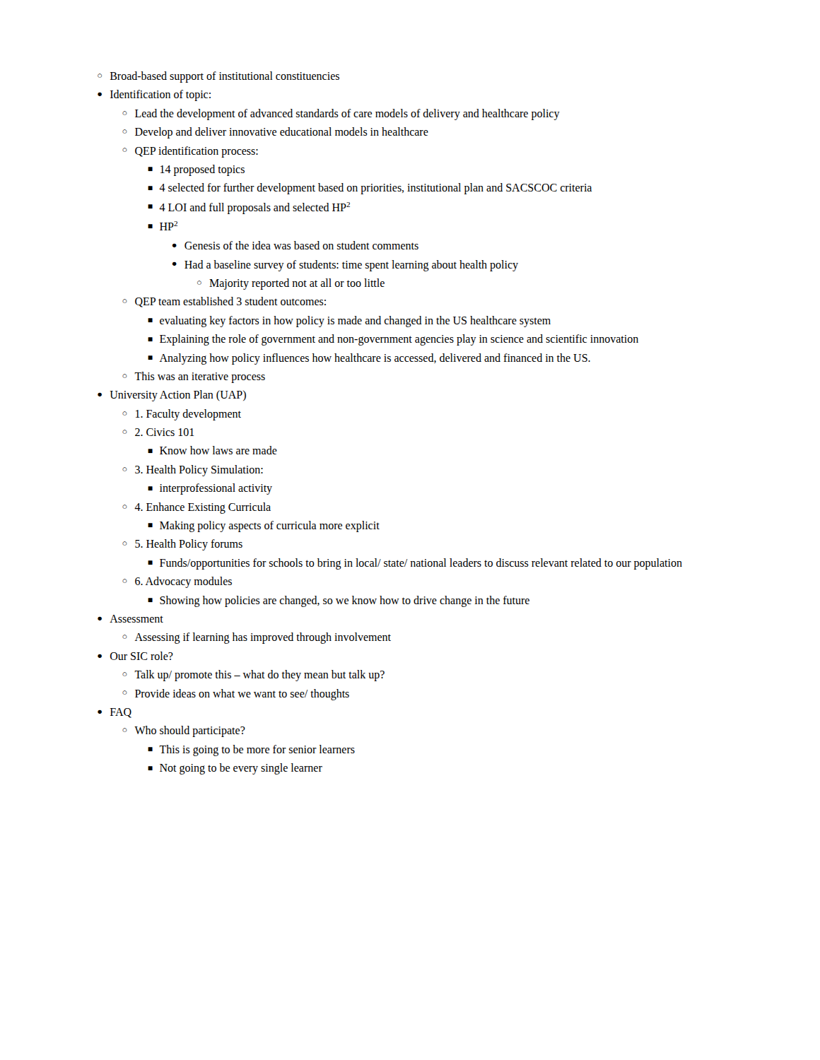Broad-based support of institutional constituencies
Identification of topic:
Lead the development of advanced standards of care models of delivery and healthcare policy
Develop and deliver innovative educational models in healthcare
QEP identification process:
14 proposed topics
4 selected for further development based on priorities, institutional plan and SACSCOC criteria
4 LOI and full proposals and selected HP2
HP2
Genesis of the idea was based on student comments
Had a baseline survey of students: time spent learning about health policy
Majority reported not at all or too little
QEP team established 3 student outcomes:
evaluating key factors in how policy is made and changed in the US healthcare system
Explaining the role of government and non-government agencies play in science and scientific innovation
Analyzing how policy influences how healthcare is accessed, delivered and financed in the US.
This was an iterative process
University Action Plan (UAP)
1. Faculty development
2. Civics 101
Know how laws are made
3. Health Policy Simulation:
interprofessional activity
4. Enhance Existing Curricula
Making policy aspects of curricula more explicit
5. Health Policy forums
Funds/opportunities for schools to bring in local/ state/ national leaders to discuss relevant related to our population
6. Advocacy modules
Showing how policies are changed, so we know how to drive change in the future
Assessment
Assessing if learning has improved through involvement
Our SIC role?
Talk up/ promote this – what do they mean but talk up?
Provide ideas on what we want to see/ thoughts
FAQ
Who should participate?
This is going to be more for senior learners
Not going to be every single learner